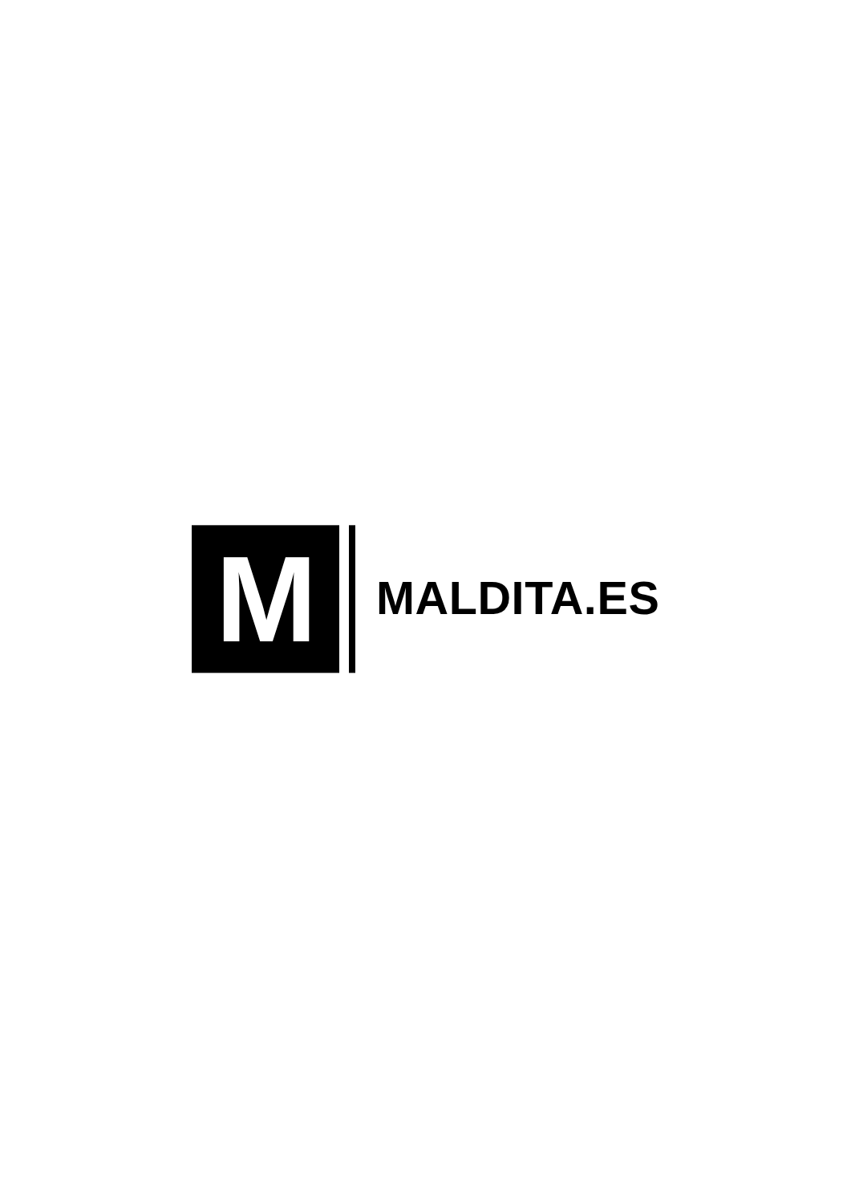M
MALDITA.ES